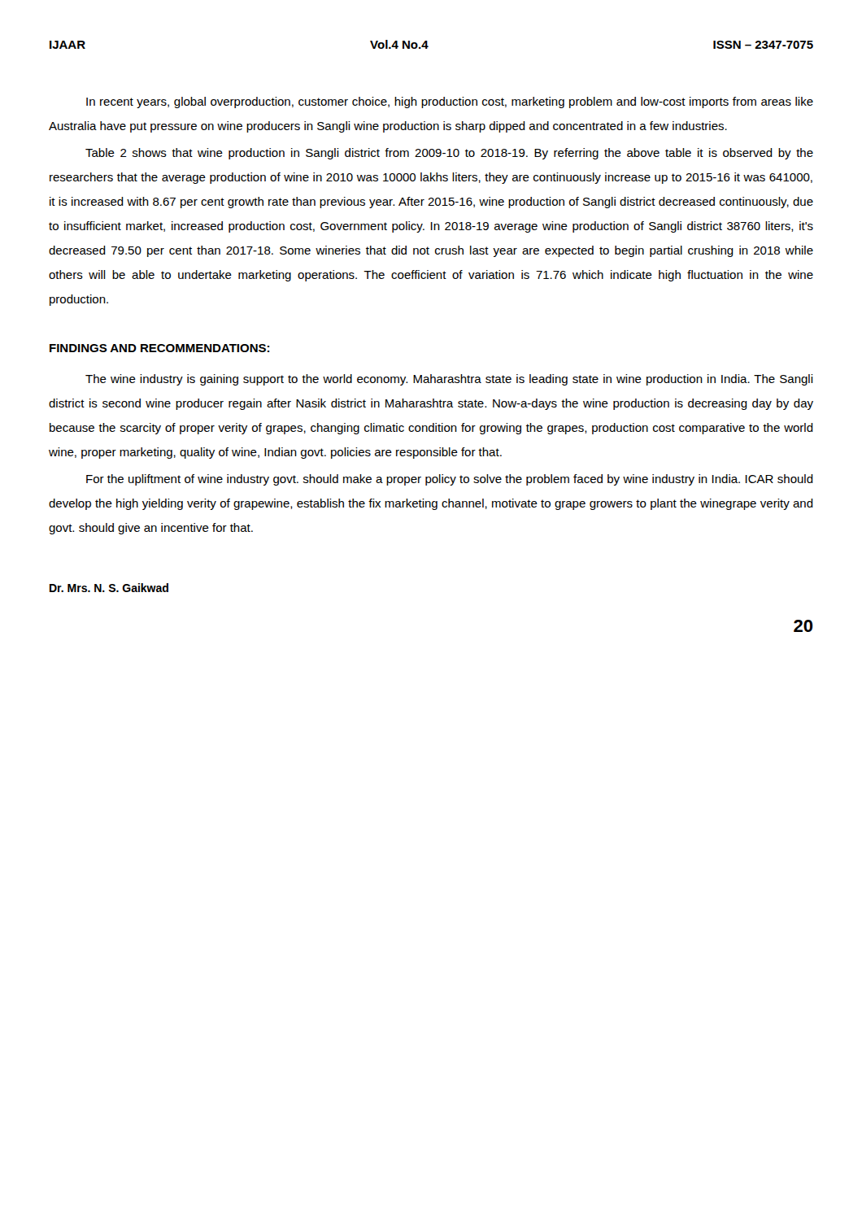IJAAR Vol.4 No.4 ISSN – 2347-7075
In recent years, global overproduction, customer choice, high production cost, marketing problem and low-cost imports from areas like Australia have put pressure on wine producers in Sangli wine production is sharp dipped and concentrated in a few industries.
Table 2 shows that wine production in Sangli district from 2009-10 to 2018-19. By referring the above table it is observed by the researchers that the average production of wine in 2010 was 10000 lakhs liters, they are continuously increase up to 2015-16 it was 641000, it is increased with 8.67 per cent growth rate than previous year. After 2015-16, wine production of Sangli district decreased continuously, due to insufficient market, increased production cost, Government policy. In 2018-19 average wine production of Sangli district 38760 liters, it's decreased 79.50 per cent than 2017-18. Some wineries that did not crush last year are expected to begin partial crushing in 2018 while others will be able to undertake marketing operations. The coefficient of variation is 71.76 which indicate high fluctuation in the wine production.
FINDINGS AND RECOMMENDATIONS:
The wine industry is gaining support to the world economy. Maharashtra state is leading state in wine production in India. The Sangli district is second wine producer regain after Nasik district in Maharashtra state. Now-a-days the wine production is decreasing day by day because the scarcity of proper verity of grapes, changing climatic condition for growing the grapes, production cost comparative to the world wine, proper marketing, quality of wine, Indian govt. policies are responsible for that.
For the upliftment of wine industry govt. should make a proper policy to solve the problem faced by wine industry in India. ICAR should develop the high yielding verity of grapewine, establish the fix marketing channel, motivate to grape growers to plant the winegrape verity and govt. should give an incentive for that.
Dr. Mrs. N. S. Gaikwad
20